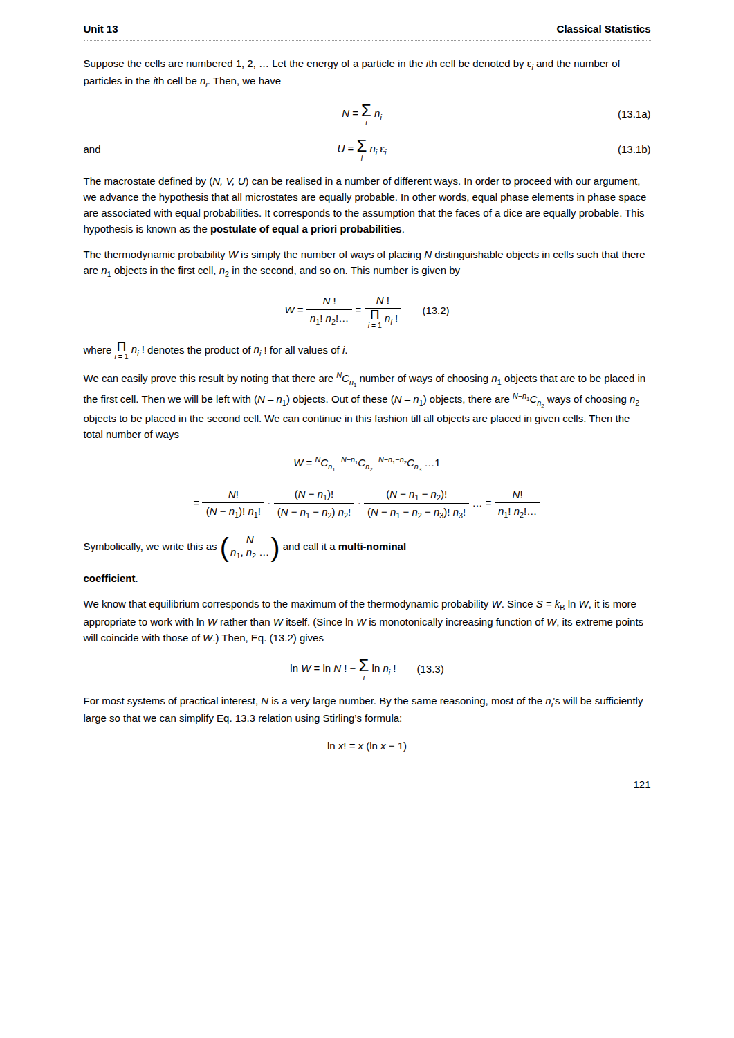Unit 13 Classical Statistics
Suppose the cells are numbered 1, 2, … Let the energy of a particle in the ith cell be denoted by εi and the number of particles in the ith cell be ni. Then, we have
N = Σi ni (13.1a)
and U = Σi ni εi (13.1b)
The macrostate defined by (N, V, U) can be realised in a number of different ways. In order to proceed with our argument, we advance the hypothesis that all microstates are equally probable. In other words, equal phase elements in phase space are associated with equal probabilities. It corresponds to the assumption that the faces of a dice are equally probable. This hypothesis is known as the postulate of equal a priori probabilities.
The thermodynamic probability W is simply the number of ways of placing N distinguishable objects in cells such that there are n1 objects in the first cell, n2 in the second, and so on. This number is given by
W = N ! n1! n2!… = N ! Πi = 1 ni ! (13.2)
where Πi = 1 ni ! denotes the product of ni ! for all values of i.
We can easily prove this result by noting that there are NCn1 number of ways of choosing n1 objects that are to be placed in the first cell. Then we will be left with (N – n1) objects. Out of these (N – n1) objects, there are N−n1Cn2 ways of choosing n2 objects to be placed in the second cell. We can continue in this fashion till all objects are placed in given cells. Then the total number of ways
W = NCn1 N−n1Cn2 N−n1−n2Cn3 …1
= N! (N − n1)! n1! · (N − n1)! (N − n1 − n2) n2! · (N − n1 − n2)! (N − n1 − n2 − n3)! n3! … = N! n1! n2!…
Symbolically, we write this as (N
n1, n2 …) and call it a multi-nominal
coefficient.
We know that equilibrium corresponds to the maximum of the thermodynamic probability W. Since S = kB ln W, it is more appropriate to work with ln W rather than W itself. (Since ln W is monotonically increasing function of W, its extreme points will coincide with those of W.) Then, Eq. (13.2) gives
ln W = ln N ! − Σi ln ni ! (13.3)
For most systems of practical interest, N is a very large number. By the same reasoning, most of the ni’s will be sufficiently large so that we can simplify Eq. 13.3 relation using Stirling’s formula:
ln x! = x (ln x − 1)
121